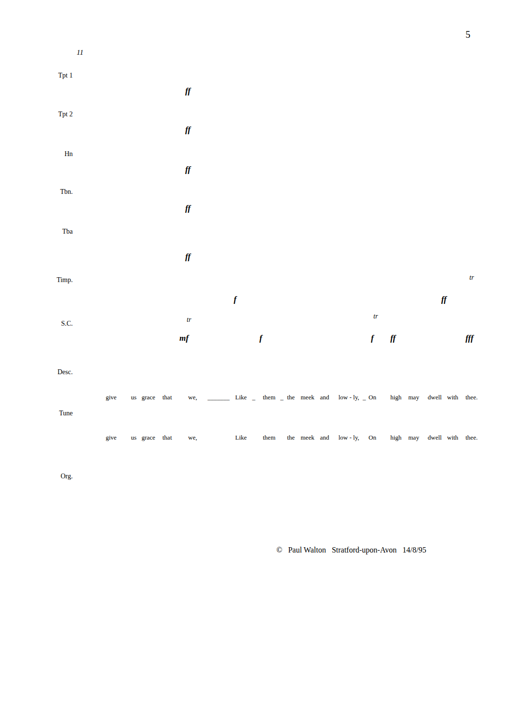5
11
Tpt 1
Tpt 2
Hn
Tbn.
Tba
Timp.
S.C.
Desc.
Tune
Org.
ff
ff
ff
ff
ff
f
ff
mf
f
f
ff
fff
tr
tr
tr
give
us
grace
that
we,
_______
Like
_
them
_
the
meek
and
low - ly,
_
On
high
may
dwell
with
thee.
give
us
grace
that
we,
Like
them
the
meek
and
low - ly,
On
high
may
dwell
with
thee.
© Paul Walton Stratford-upon-Avon 14/8/95